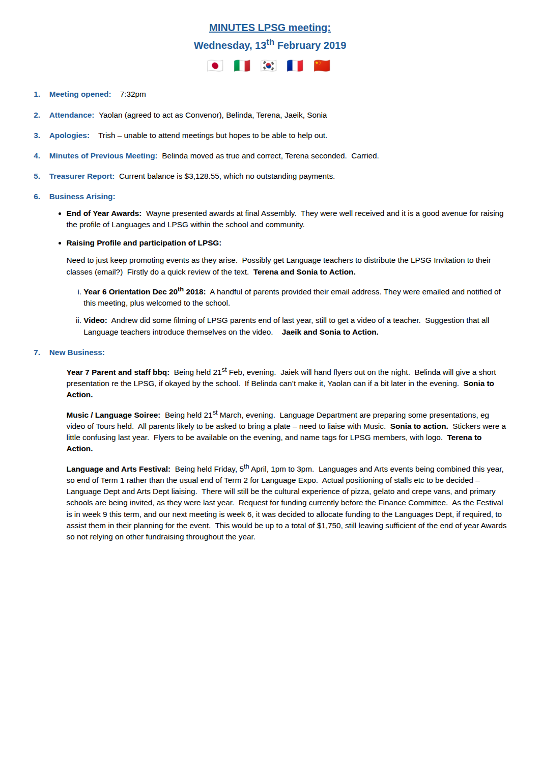MINUTES LPSG meeting:
Wednesday, 13th February 2019
🇯🇵 🇮🇹 🇰🇷 🇫🇷 🇨🇳
Meeting opened: 7:32pm
Attendance: Yaolan (agreed to act as Convenor), Belinda, Terena, Jaeik, Sonia
Apologies: Trish – unable to attend meetings but hopes to be able to help out.
Minutes of Previous Meeting: Belinda moved as true and correct, Terena seconded. Carried.
Treasurer Report: Current balance is $3,128.55, which no outstanding payments.
Business Arising:
End of Year Awards: Wayne presented awards at final Assembly. They were well received and it is a good avenue for raising the profile of Languages and LPSG within the school and community.
Raising Profile and participation of LPSG:
Need to just keep promoting events as they arise. Possibly get Language teachers to distribute the LPSG Invitation to their classes (email?) Firstly do a quick review of the text. Terena and Sonia to Action.
Year 6 Orientation Dec 20th 2018: A handful of parents provided their email address. They were emailed and notified of this meeting, plus welcomed to the school.
Video: Andrew did some filming of LPSG parents end of last year, still to get a video of a teacher. Suggestion that all Language teachers introduce themselves on the video. Jaeik and Sonia to Action.
New Business:
Year 7 Parent and staff bbq: Being held 21st Feb, evening. Jaiek will hand flyers out on the night. Belinda will give a short presentation re the LPSG, if okayed by the school. If Belinda can’t make it, Yaolan can if a bit later in the evening. Sonia to Action.
Music / Language Soiree: Being held 21st March, evening. Language Department are preparing some presentations, eg video of Tours held. All parents likely to be asked to bring a plate – need to liaise with Music. Sonia to action. Stickers were a little confusing last year. Flyers to be available on the evening, and name tags for LPSG members, with logo. Terena to Action.
Language and Arts Festival: Being held Friday, 5th April, 1pm to 3pm. Languages and Arts events being combined this year, so end of Term 1 rather than the usual end of Term 2 for Language Expo. Actual positioning of stalls etc to be decided – Language Dept and Arts Dept liaising. There will still be the cultural experience of pizza, gelato and crepe vans, and primary schools are being invited, as they were last year. Request for funding currently before the Finance Committee. As the Festival is in week 9 this term, and our next meeting is week 6, it was decided to allocate funding to the Languages Dept, if required, to assist them in their planning for the event. This would be up to a total of $1,750, still leaving sufficient of the end of year Awards so not relying on other fundraising throughout the year.